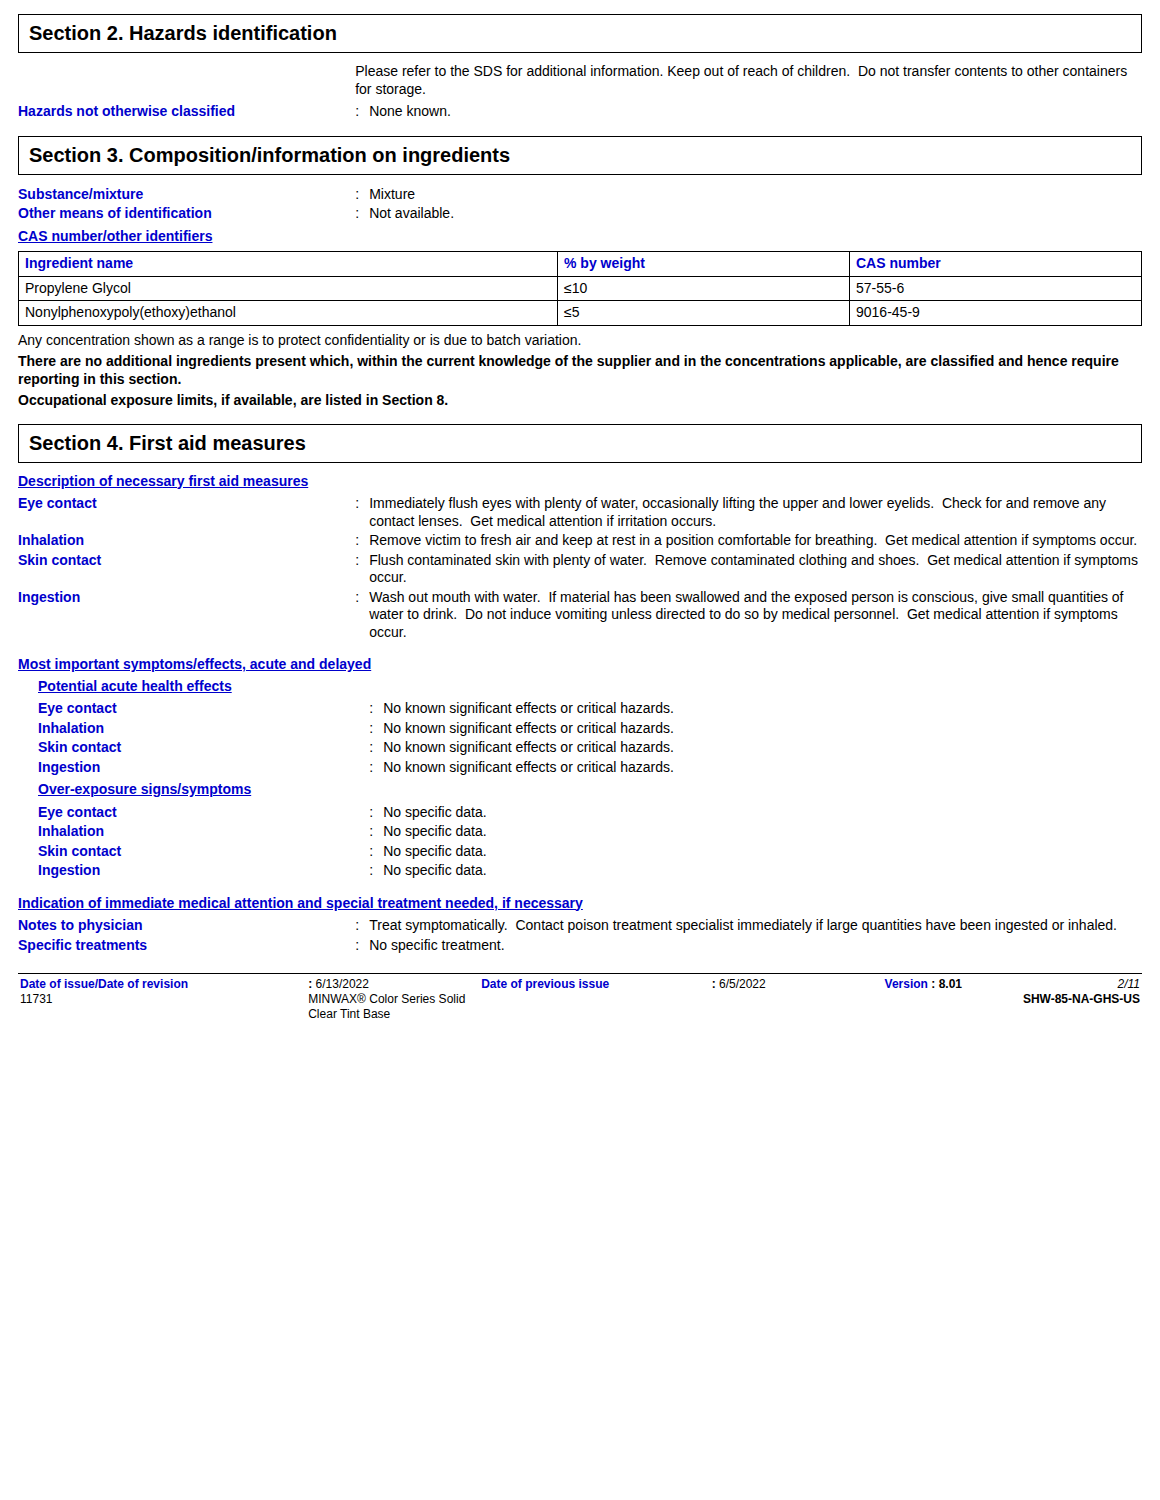Section 2. Hazards identification
Please refer to the SDS for additional information. Keep out of reach of children. Do not transfer contents to other containers for storage.
| Hazards not otherwise classified | : | None known. |
Section 3. Composition/information on ingredients
| Substance/mixture | : | Mixture |
| Other means of identification | : | Not available. |
CAS number/other identifiers
| Ingredient name | % by weight | CAS number |
| --- | --- | --- |
| Propylene Glycol | ≤10 | 57-55-6 |
| Nonylphenoxypoly(ethoxy)ethanol | ≤5 | 9016-45-9 |
Any concentration shown as a range is to protect confidentiality or is due to batch variation.
There are no additional ingredients present which, within the current knowledge of the supplier and in the concentrations applicable, are classified and hence require reporting in this section.
Occupational exposure limits, if available, are listed in Section 8.
Section 4. First aid measures
Description of necessary first aid measures
| Eye contact | : | Immediately flush eyes with plenty of water, occasionally lifting the upper and lower eyelids. Check for and remove any contact lenses. Get medical attention if irritation occurs. |
| Inhalation | : | Remove victim to fresh air and keep at rest in a position comfortable for breathing. Get medical attention if symptoms occur. |
| Skin contact | : | Flush contaminated skin with plenty of water. Remove contaminated clothing and shoes. Get medical attention if symptoms occur. |
| Ingestion | : | Wash out mouth with water. If material has been swallowed and the exposed person is conscious, give small quantities of water to drink. Do not induce vomiting unless directed to do so by medical personnel. Get medical attention if symptoms occur. |
Most important symptoms/effects, acute and delayed
Potential acute health effects
| Eye contact | : | No known significant effects or critical hazards. |
| Inhalation | : | No known significant effects or critical hazards. |
| Skin contact | : | No known significant effects or critical hazards. |
| Ingestion | : | No known significant effects or critical hazards. |
Over-exposure signs/symptoms
| Eye contact | : | No specific data. |
| Inhalation | : | No specific data. |
| Skin contact | : | No specific data. |
| Ingestion | : | No specific data. |
Indication of immediate medical attention and special treatment needed, if necessary
| Notes to physician | : | Treat symptomatically. Contact poison treatment specialist immediately if large quantities have been ingested or inhaled. |
| Specific treatments | : | No specific treatment. |
| Date of issue/Date of revision | : 6/13/2022 | Date of previous issue | : 6/5/2022 | Version : 8.01 | 2/11 |
| 11731 | MINWAX® Color Series Solid Clear Tint Base | SHW-85-NA-GHS-US |